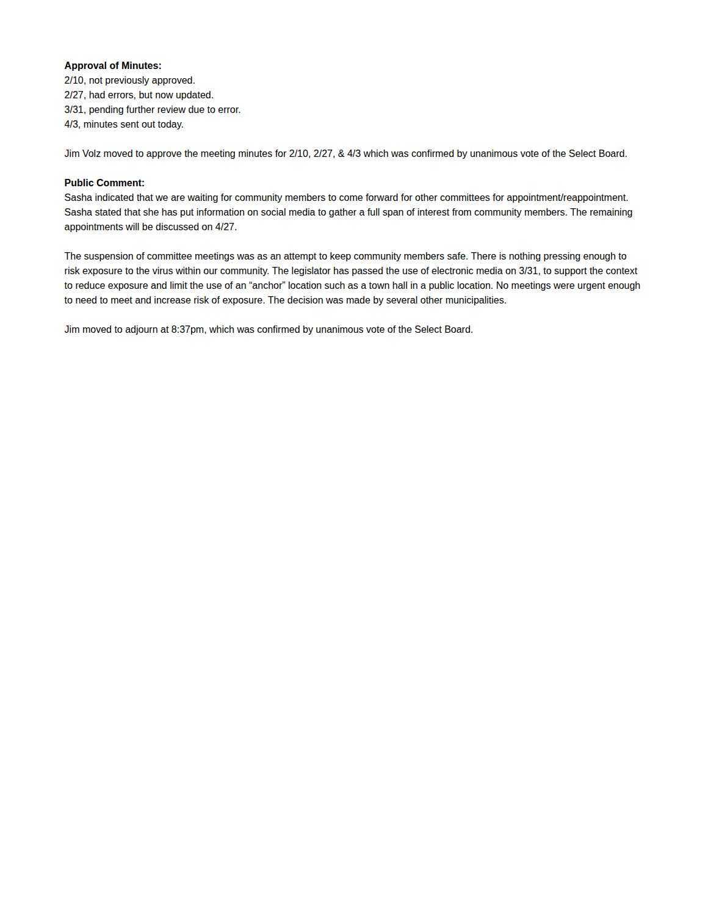Approval of Minutes:
2/10, not previously approved.
2/27, had errors, but now updated.
3/31, pending further review due to error.
4/3, minutes sent out today.
Jim Volz moved to approve the meeting minutes for 2/10, 2/27, & 4/3 which was confirmed by unanimous vote of the Select Board.
Public Comment:
Sasha indicated that we are waiting for community members to come forward for other committees for appointment/reappointment. Sasha stated that she has put information on social media to gather a full span of interest from community members. The remaining appointments will be discussed on 4/27.
The suspension of committee meetings was as an attempt to keep community members safe. There is nothing pressing enough to risk exposure to the virus within our community. The legislator has passed the use of electronic media on 3/31, to support the context to reduce exposure and limit the use of an “anchor” location such as a town hall in a public location. No meetings were urgent enough to need to meet and increase risk of exposure. The decision was made by several other municipalities.
Jim moved to adjourn at 8:37pm, which was confirmed by unanimous vote of the Select Board.